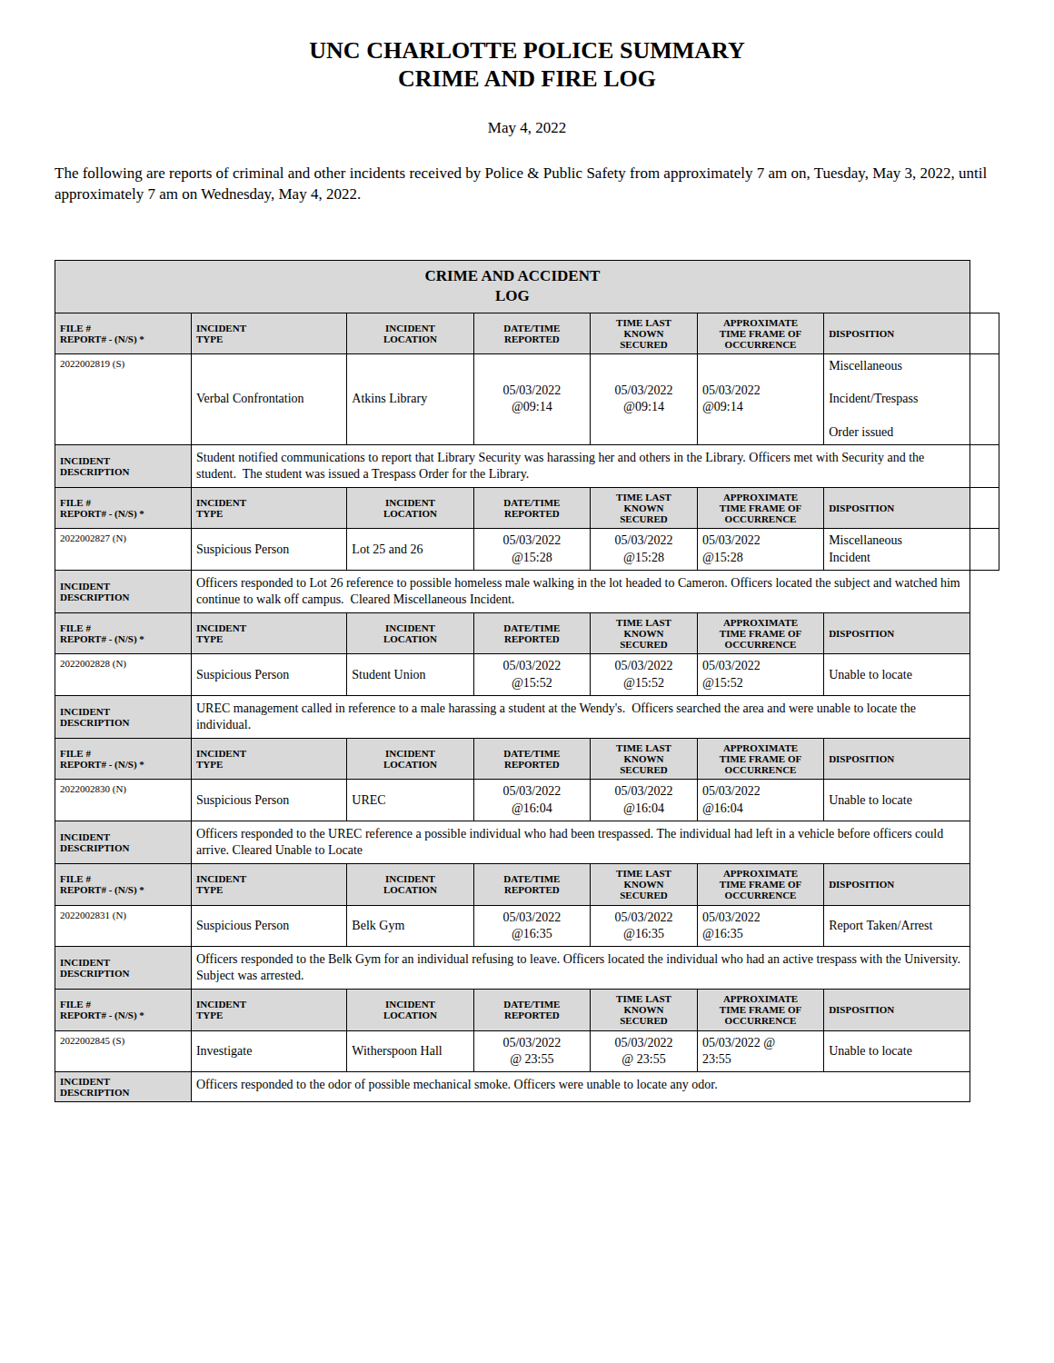UNC CHARLOTTE POLICE SUMMARY
CRIME AND FIRE LOG
May 4, 2022
The following are reports of criminal and other incidents received by Police & Public Safety from approximately 7 am on, Tuesday, May 3, 2022, until approximately 7 am on Wednesday, May 4, 2022.
| CRIME AND ACCIDENT LOG | |
| FILE # REPORT# - (N/S) * | INCIDENT TYPE | INCIDENT LOCATION | DATE/TIME REPORTED | TIME LAST KNOWN SECURED | APPROXIMATE TIME FRAME OF OCCURRENCE | DISPOSITION | |
| 2022002819 (S) | Verbal Confrontation | Atkins Library | 05/03/2022 @09:14 | 05/03/2022 @09:14 | 05/03/2022 @09:14 | Miscellaneous Incident/Trespass Order issued | |
| INCIDENT DESCRIPTION | Student notified communications to report that Library Security was harassing her and others in the Library. Officers met with Security and the student. The student was issued a Trespass Order for the Library. | |
| FILE # REPORT# - (N/S) * | INCIDENT TYPE | INCIDENT LOCATION | DATE/TIME REPORTED | TIME LAST KNOWN SECURED | APPROXIMATE TIME FRAME OF OCCURRENCE | DISPOSITION | |
| 2022002827 (N) | Suspicious Person | Lot 25 and 26 | 05/03/2022 @15:28 | 05/03/2022 @15:28 | 05/03/2022 @15:28 | Miscellaneous Incident | |
| INCIDENT DESCRIPTION | Officers responded to Lot 26 reference to possible homeless male walking in the lot headed to Cameron. Officers located the subject and watched him continue to walk off campus. Cleared Miscellaneous Incident. | |
| FILE # REPORT# - (N/S) * | INCIDENT TYPE | INCIDENT LOCATION | DATE/TIME REPORTED | TIME LAST KNOWN SECURED | APPROXIMATE TIME FRAME OF OCCURRENCE | DISPOSITION | |
| 2022002828 (N) | Suspicious Person | Student Union | 05/03/2022 @15:52 | 05/03/2022 @15:52 | 05/03/2022 @15:52 | Unable to locate | |
| INCIDENT DESCRIPTION | UREC management called in reference to a male harassing a student at the Wendy's. Officers searched the area and were unable to locate the individual. | |
| FILE # REPORT# - (N/S) * | INCIDENT TYPE | INCIDENT LOCATION | DATE/TIME REPORTED | TIME LAST KNOWN SECURED | APPROXIMATE TIME FRAME OF OCCURRENCE | DISPOSITION | |
| 2022002830 (N) | Suspicious Person | UREC | 05/03/2022 @16:04 | 05/03/2022 @16:04 | 05/03/2022 @16:04 | Unable to locate | |
| INCIDENT DESCRIPTION | Officers responded to the UREC reference a possible individual who had been trespassed. The individual had left in a vehicle before officers could arrive. Cleared Unable to Locate | |
| FILE # REPORT# - (N/S) * | INCIDENT TYPE | INCIDENT LOCATION | DATE/TIME REPORTED | TIME LAST KNOWN SECURED | APPROXIMATE TIME FRAME OF OCCURRENCE | DISPOSITION | |
| 2022002831 (N) | Suspicious Person | Belk Gym | 05/03/2022 @16:35 | 05/03/2022 @16:35 | 05/03/2022 @16:35 | Report Taken/Arrest | |
| INCIDENT DESCRIPTION | Officers responded to the Belk Gym for an individual refusing to leave. Officers located the individual who had an active trespass with the University. Subject was arrested. | |
| FILE # REPORT# - (N/S) * | INCIDENT TYPE | INCIDENT LOCATION | DATE/TIME REPORTED | TIME LAST KNOWN SECURED | APPROXIMATE TIME FRAME OF OCCURRENCE | DISPOSITION | |
| 2022002845 (S) | Investigate | Witherspoon Hall | 05/03/2022 @ 23:55 | 05/03/2022 @ 23:55 | 05/03/2022 @ 23:55 | Unable to locate | |
| INCIDENT DESCRIPTION | Officers responded to the odor of possible mechanical smoke. Officers were unable to locate any odor. | |